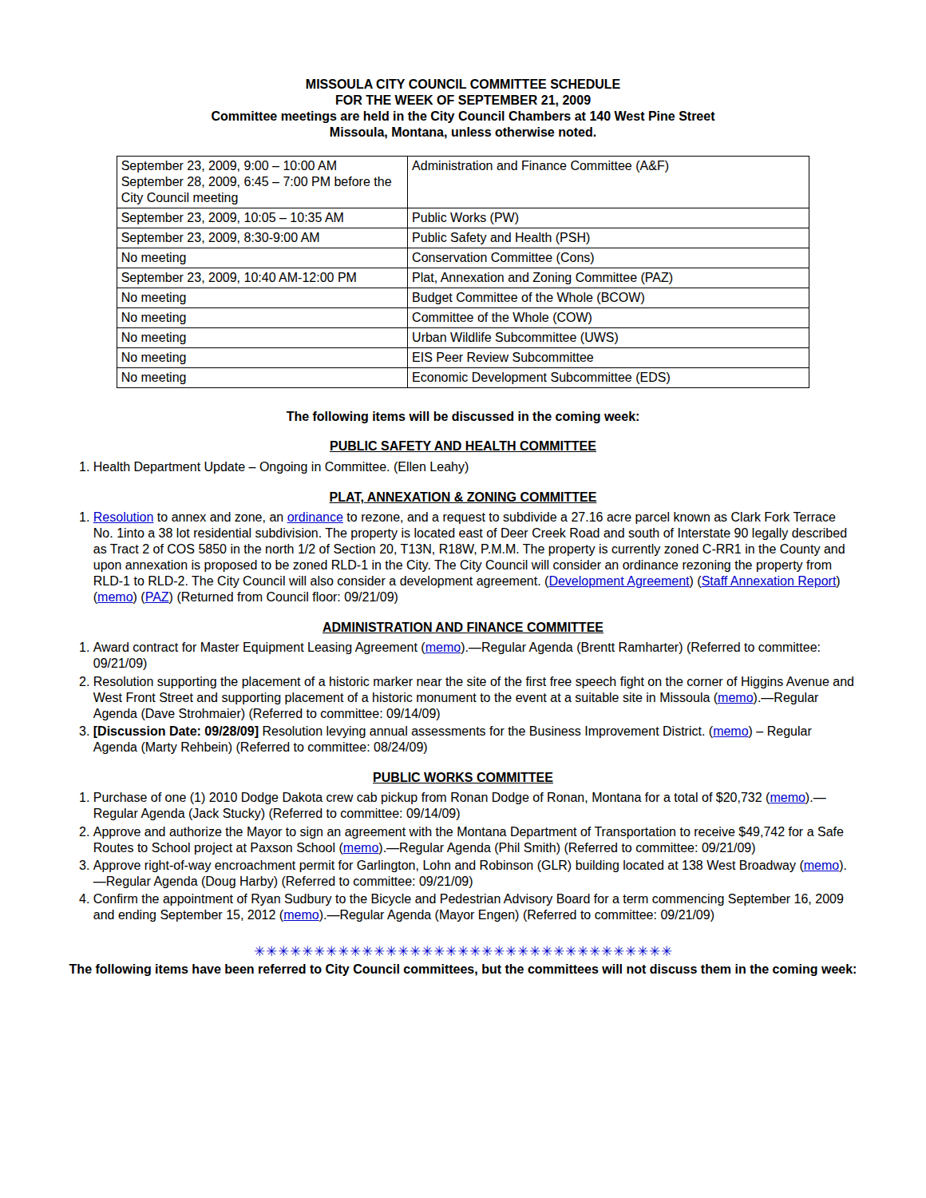MISSOULA CITY COUNCIL COMMITTEE SCHEDULE
FOR THE WEEK OF SEPTEMBER 21, 2009
Committee meetings are held in the City Council Chambers at 140 West Pine Street
Missoula, Montana, unless otherwise noted.
| September 23, 2009, 9:00 – 10:00 AM September 28, 2009, 6:45 – 7:00 PM before the City Council meeting | Administration and Finance Committee (A&F) |
| September 23, 2009, 10:05 – 10:35 AM | Public Works (PW) |
| September 23, 2009, 8:30-9:00 AM | Public Safety and Health (PSH) |
| No meeting | Conservation Committee (Cons) |
| September 23, 2009, 10:40 AM-12:00 PM | Plat, Annexation and Zoning Committee (PAZ) |
| No meeting | Budget Committee of the Whole (BCOW) |
| No meeting | Committee of the Whole (COW) |
| No meeting | Urban Wildlife Subcommittee (UWS) |
| No meeting | EIS Peer Review Subcommittee |
| No meeting | Economic Development Subcommittee (EDS) |
The following items will be discussed in the coming week:
PUBLIC SAFETY AND HEALTH COMMITTEE
Health Department Update – Ongoing in Committee. (Ellen Leahy)
PLAT, ANNEXATION & ZONING COMMITTEE
Resolution to annex and zone, an ordinance to rezone, and a request to subdivide a 27.16 acre parcel known as Clark Fork Terrace No. 1into a 38 lot residential subdivision. The property is located east of Deer Creek Road and south of Interstate 90 legally described as Tract 2 of COS 5850 in the north 1/2 of Section 20, T13N, R18W, P.M.M. The property is currently zoned C-RR1 in the County and upon annexation is proposed to be zoned RLD-1 in the City. The City Council will consider an ordinance rezoning the property from RLD-1 to RLD-2. The City Council will also consider a development agreement. (Development Agreement) (Staff Annexation Report) (memo) (PAZ) (Returned from Council floor: 09/21/09)
ADMINISTRATION AND FINANCE COMMITTEE
Award contract for Master Equipment Leasing Agreement (memo).—Regular Agenda (Brentt Ramharter) (Referred to committee: 09/21/09)
Resolution supporting the placement of a historic marker near the site of the first free speech fight on the corner of Higgins Avenue and West Front Street and supporting placement of a historic monument to the event at a suitable site in Missoula (memo).—Regular Agenda (Dave Strohmaier) (Referred to committee: 09/14/09)
[Discussion Date: 09/28/09] Resolution levying annual assessments for the Business Improvement District. (memo) – Regular Agenda (Marty Rehbein) (Referred to committee: 08/24/09)
PUBLIC WORKS COMMITTEE
Purchase of one (1) 2010 Dodge Dakota crew cab pickup from Ronan Dodge of Ronan, Montana for a total of $20,732 (memo).—Regular Agenda (Jack Stucky) (Referred to committee: 09/14/09)
Approve and authorize the Mayor to sign an agreement with the Montana Department of Transportation to receive $49,742 for a Safe Routes to School project at Paxson School (memo).—Regular Agenda (Phil Smith) (Referred to committee: 09/21/09)
Approve right-of-way encroachment permit for Garlington, Lohn and Robinson (GLR) building located at 138 West Broadway (memo).—Regular Agenda (Doug Harby) (Referred to committee: 09/21/09)
Confirm the appointment of Ryan Sudbury to the Bicycle and Pedestrian Advisory Board for a term commencing September 16, 2009 and ending September 15, 2012 (memo).—Regular Agenda (Mayor Engen) (Referred to committee: 09/21/09)
✳✳✳✳✳✳✳✳✳✳✳✳✳✳✳✳✳✳✳✳✳✳✳✳✳✳✳✳✳✳✳✳✳✳✳
The following items have been referred to City Council committees, but the committees will not discuss them in the coming week: